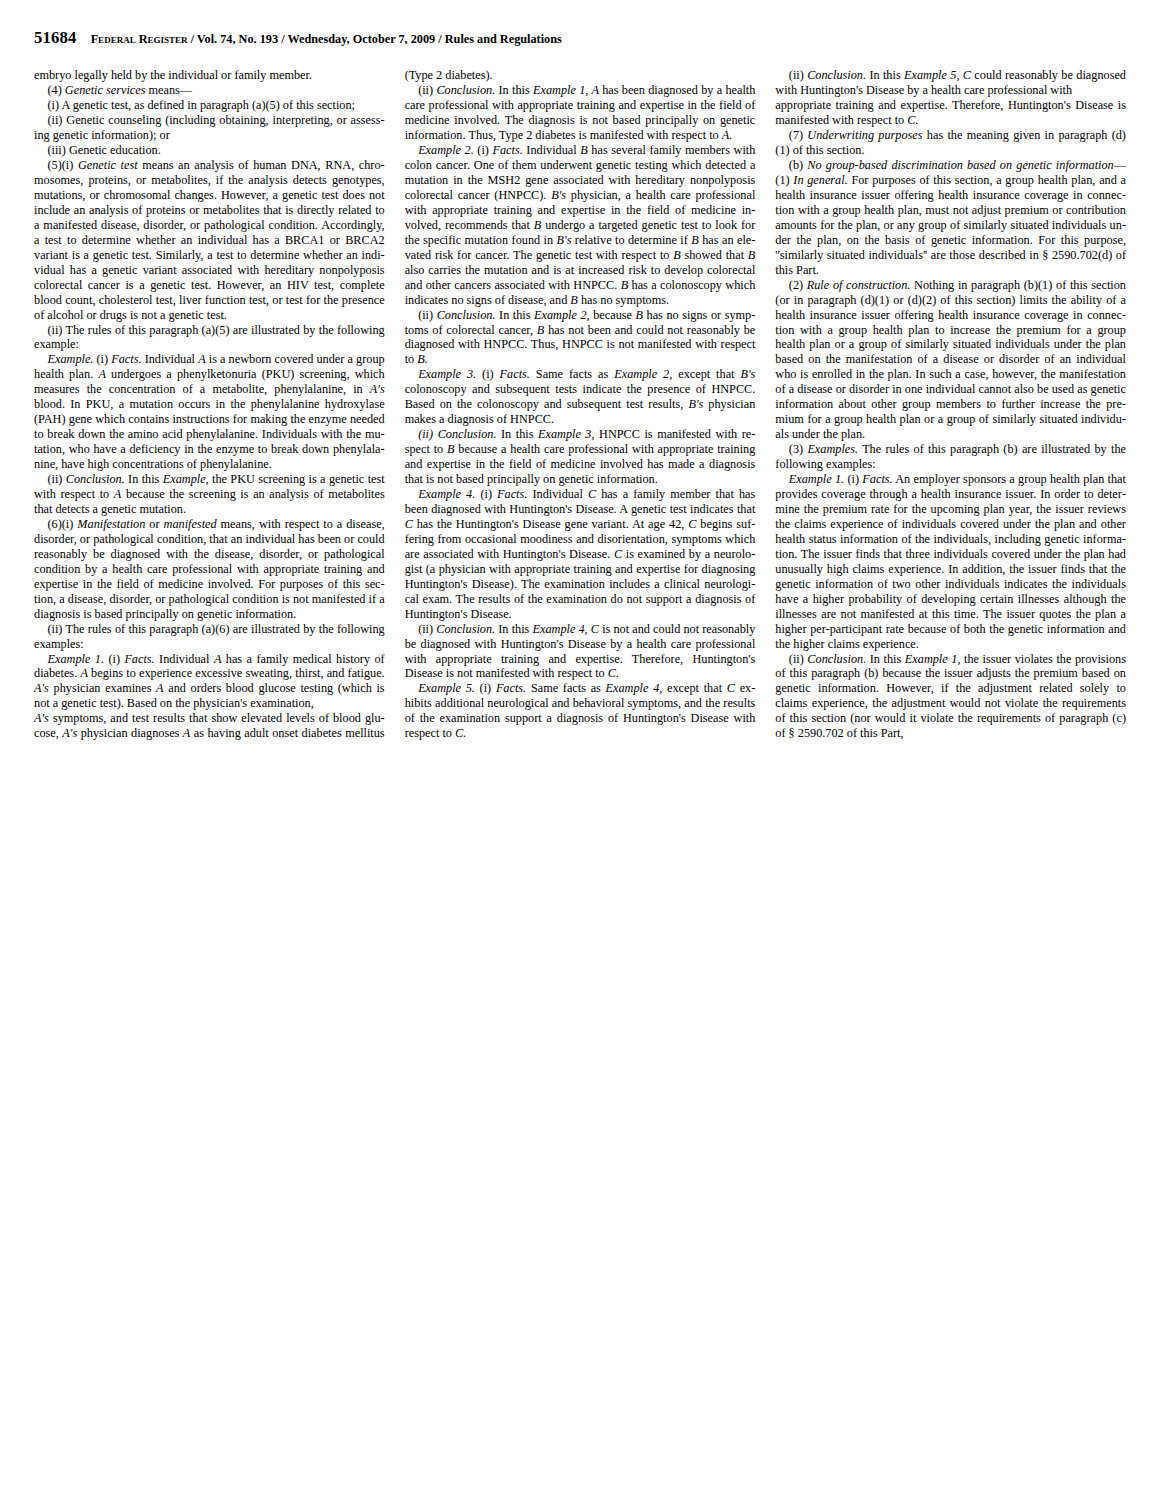51684 Federal Register / Vol. 74, No. 193 / Wednesday, October 7, 2009 / Rules and Regulations
embryo legally held by the individual or family member.
(4) Genetic services means—
(i) A genetic test, as defined in paragraph (a)(5) of this section;
(ii) Genetic counseling (including obtaining, interpreting, or assessing genetic information); or
(iii) Genetic education.
(5)(i) Genetic test means an analysis of human DNA, RNA, chromosomes, proteins, or metabolites, if the analysis detects genotypes, mutations, or chromosomal changes. However, a genetic test does not include an analysis of proteins or metabolites that is directly related to a manifested disease, disorder, or pathological condition. Accordingly, a test to determine whether an individual has a BRCA1 or BRCA2 variant is a genetic test. Similarly, a test to determine whether an individual has a genetic variant associated with hereditary nonpolyposis colorectal cancer is a genetic test. However, an HIV test, complete blood count, cholesterol test, liver function test, or test for the presence of alcohol or drugs is not a genetic test.
(ii) The rules of this paragraph (a)(5) are illustrated by the following example:
Example. (i) Facts. Individual A is a newborn covered under a group health plan. A undergoes a phenylketonuria (PKU) screening, which measures the concentration of a metabolite, phenylalanine, in A's blood. In PKU, a mutation occurs in the phenylalanine hydroxylase (PAH) gene which contains instructions for making the enzyme needed to break down the amino acid phenylalanine. Individuals with the mutation, who have a deficiency in the enzyme to break down phenylalanine, have high concentrations of phenylalanine.
(ii) Conclusion. In this Example, the PKU screening is a genetic test with respect to A because the screening is an analysis of metabolites that detects a genetic mutation.
(6)(i) Manifestation or manifested means, with respect to a disease, disorder, or pathological condition, that an individual has been or could reasonably be diagnosed with the disease, disorder, or pathological condition by a health care professional with appropriate training and expertise in the field of medicine involved. For purposes of this section, a disease, disorder, or pathological condition is not manifested if a diagnosis is based principally on genetic information.
(ii) The rules of this paragraph (a)(6) are illustrated by the following examples:
Example 1. (i) Facts. Individual A has a family medical history of diabetes. A begins to experience excessive sweating, thirst, and fatigue. A's physician examines A and orders blood glucose testing (which is not a genetic test). Based on the physician's examination,
A's symptoms, and test results that show elevated levels of blood glucose, A's physician diagnoses A as having adult onset diabetes mellitus (Type 2 diabetes).
(ii) Conclusion. In this Example 1, A has been diagnosed by a health care professional with appropriate training and expertise in the field of medicine involved. The diagnosis is not based principally on genetic information. Thus, Type 2 diabetes is manifested with respect to A.
Example 2. (i) Facts. Individual B has several family members with colon cancer. One of them underwent genetic testing which detected a mutation in the MSH2 gene associated with hereditary nonpolyposis colorectal cancer (HNPCC). B's physician, a health care professional with appropriate training and expertise in the field of medicine involved, recommends that B undergo a targeted genetic test to look for the specific mutation found in B's relative to determine if B has an elevated risk for cancer. The genetic test with respect to B showed that B also carries the mutation and is at increased risk to develop colorectal and other cancers associated with HNPCC. B has a colonoscopy which indicates no signs of disease, and B has no symptoms.
(ii) Conclusion. In this Example 2, because B has no signs or symptoms of colorectal cancer, B has not been and could not reasonably be diagnosed with HNPCC. Thus, HNPCC is not manifested with respect to B.
Example 3. (i) Facts. Same facts as Example 2, except that B's colonoscopy and subsequent tests indicate the presence of HNPCC. Based on the colonoscopy and subsequent test results, B's physician makes a diagnosis of HNPCC.
(ii) Conclusion. In this Example 3, HNPCC is manifested with respect to B because a health care professional with appropriate training and expertise in the field of medicine involved has made a diagnosis that is not based principally on genetic information.
Example 4. (i) Facts. Individual C has a family member that has been diagnosed with Huntington's Disease. A genetic test indicates that C has the Huntington's Disease gene variant. At age 42, C begins suffering from occasional moodiness and disorientation, symptoms which are associated with Huntington's Disease. C is examined by a neurologist (a physician with appropriate training and expertise for diagnosing Huntington's Disease). The examination includes a clinical neurological exam. The results of the examination do not support a diagnosis of Huntington's Disease.
(ii) Conclusion. In this Example 4, C is not and could not reasonably be diagnosed with Huntington's Disease by a health care professional with appropriate training and expertise. Therefore, Huntington's Disease is not manifested with respect to C.
Example 5. (i) Facts. Same facts as Example 4, except that C exhibits additional neurological and behavioral symptoms, and the results of the examination support a diagnosis of Huntington's Disease with respect to C.
(ii) Conclusion. In this Example 5, C could reasonably be diagnosed with Huntington's Disease by a health care professional with
appropriate training and expertise. Therefore, Huntington's Disease is manifested with respect to C.
(7) Underwriting purposes has the meaning given in paragraph (d)(1) of this section.
(b) No group-based discrimination based on genetic information—(1) In general. For purposes of this section, a group health plan, and a health insurance issuer offering health insurance coverage in connection with a group health plan, must not adjust premium or contribution amounts for the plan, or any group of similarly situated individuals under the plan, on the basis of genetic information. For this purpose, ''similarly situated individuals'' are those described in § 2590.702(d) of this Part.
(2) Rule of construction. Nothing in paragraph (b)(1) of this section (or in paragraph (d)(1) or (d)(2) of this section) limits the ability of a health insurance issuer offering health insurance coverage in connection with a group health plan to increase the premium for a group health plan or a group of similarly situated individuals under the plan based on the manifestation of a disease or disorder of an individual who is enrolled in the plan. In such a case, however, the manifestation of a disease or disorder in one individual cannot also be used as genetic information about other group members to further increase the premium for a group health plan or a group of similarly situated individuals under the plan.
(3) Examples. The rules of this paragraph (b) are illustrated by the following examples:
Example 1. (i) Facts. An employer sponsors a group health plan that provides coverage through a health insurance issuer. In order to determine the premium rate for the upcoming plan year, the issuer reviews the claims experience of individuals covered under the plan and other health status information of the individuals, including genetic information. The issuer finds that three individuals covered under the plan had unusually high claims experience. In addition, the issuer finds that the genetic information of two other individuals indicates the individuals have a higher probability of developing certain illnesses although the illnesses are not manifested at this time. The issuer quotes the plan a higher per-participant rate because of both the genetic information and the higher claims experience.
(ii) Conclusion. In this Example 1, the issuer violates the provisions of this paragraph (b) because the issuer adjusts the premium based on genetic information. However, if the adjustment related solely to claims experience, the adjustment would not violate the requirements of this section (nor would it violate the requirements of paragraph (c) of § 2590.702 of this Part,